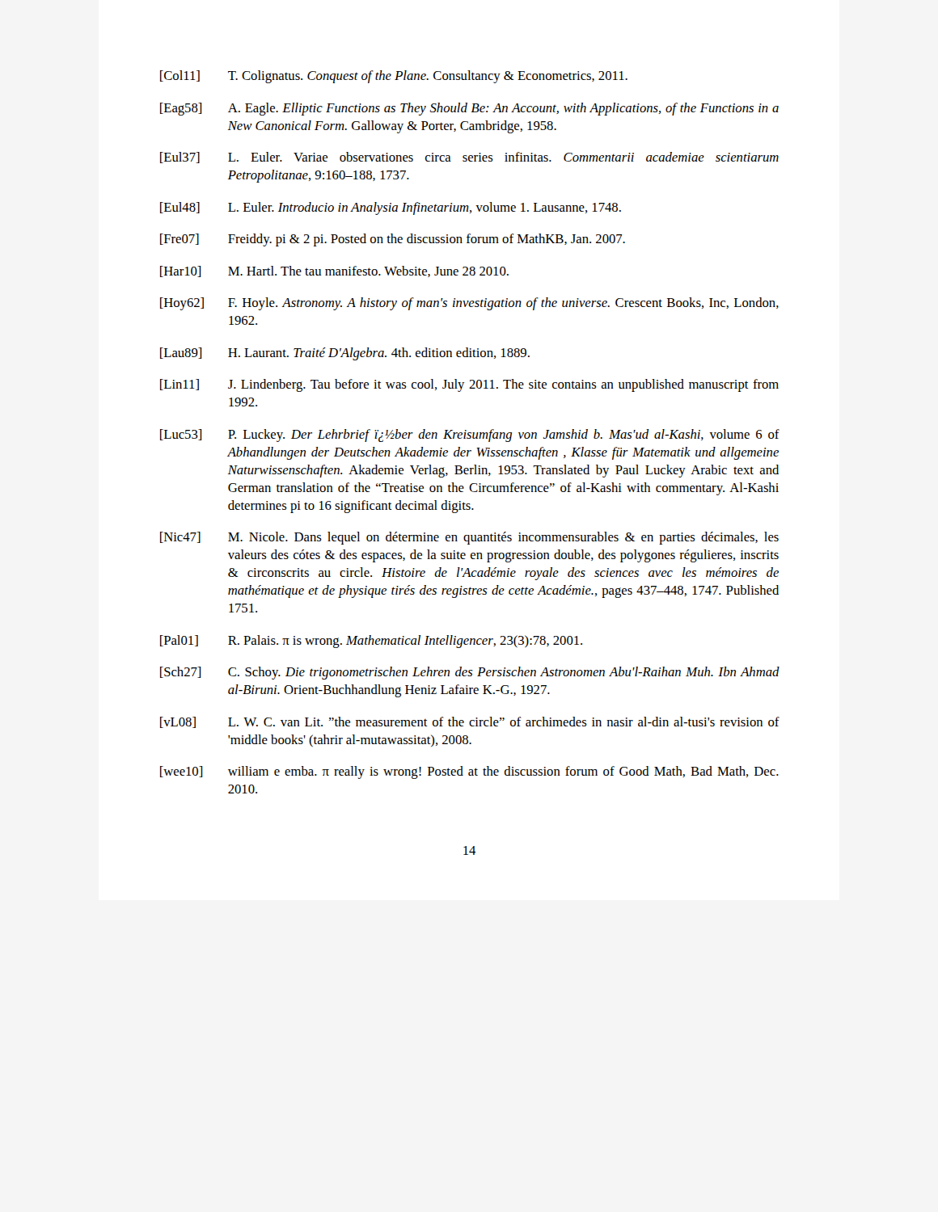[Col11]
T. Colignatus. Conquest of the Plane. Consultancy & Econometrics, 2011.
[Eag58]
A. Eagle. Elliptic Functions as They Should Be: An Account, with Applications, of the Functions in a New Canonical Form. Galloway & Porter, Cambridge, 1958.
[Eul37]
L. Euler. Variae observationes circa series infinitas. Commentarii academiae scientiarum Petropolitanae, 9:160–188, 1737.
[Eul48]
L. Euler. Introducio in Analysia Infinetarium, volume 1. Lausanne, 1748.
[Fre07]
Freiddy. pi & 2 pi. Posted on the discussion forum of MathKB, Jan. 2007.
[Har10]
M. Hartl. The tau manifesto. Website, June 28 2010.
[Hoy62]
F. Hoyle. Astronomy. A history of man's investigation of the universe. Crescent Books, Inc, London, 1962.
[Lau89]
H. Laurant. Traité D'Algebra. 4th. edition edition, 1889.
[Lin11]
J. Lindenberg. Tau before it was cool, July 2011. The site contains an unpublished manuscript from 1992.
[Luc53]
P. Luckey. Der Lehrbrief ï¿½ber den Kreisumfang von Jamshid b. Mas'ud al-Kashi, volume 6 of Abhandlungen der Deutschen Akademie der Wissenschaften , Klasse für Matematik und allgemeine Naturwissenschaften. Akademie Verlag, Berlin, 1953. Translated by Paul Luckey Arabic text and German translation of the “Treatise on the Circumference” of al-Kashi with commentary. Al-Kashi determines pi to 16 significant decimal digits.
[Nic47]
M. Nicole. Dans lequel on détermine en quantités incommensurables & en parties décimales, les valeurs des cótes & des espaces, de la suite en progression double, des polygones régulieres, inscrits & circonscrits au circle. Histoire de l'Académie royale des sciences avec les mémoires de mathématique et de physique tirés des registres de cette Académie., pages 437–448, 1747. Published 1751.
[Pal01]
R. Palais. π is wrong. Mathematical Intelligencer, 23(3):78, 2001.
[Sch27]
C. Schoy. Die trigonometrischen Lehren des Persischen Astronomen Abu'l-Raihan Muh. Ibn Ahmad al-Biruni. Orient-Buchhandlung Heniz Lafaire K.-G., 1927.
[vL08]
L. W. C. van Lit. ”the measurement of the circle” of archimedes in nasir al-din al-tusi's revision of 'middle books' (tahrir al-mutawassitat), 2008.
[wee10]
william e emba. π really is wrong! Posted at the discussion forum of Good Math, Bad Math, Dec. 2010.
14